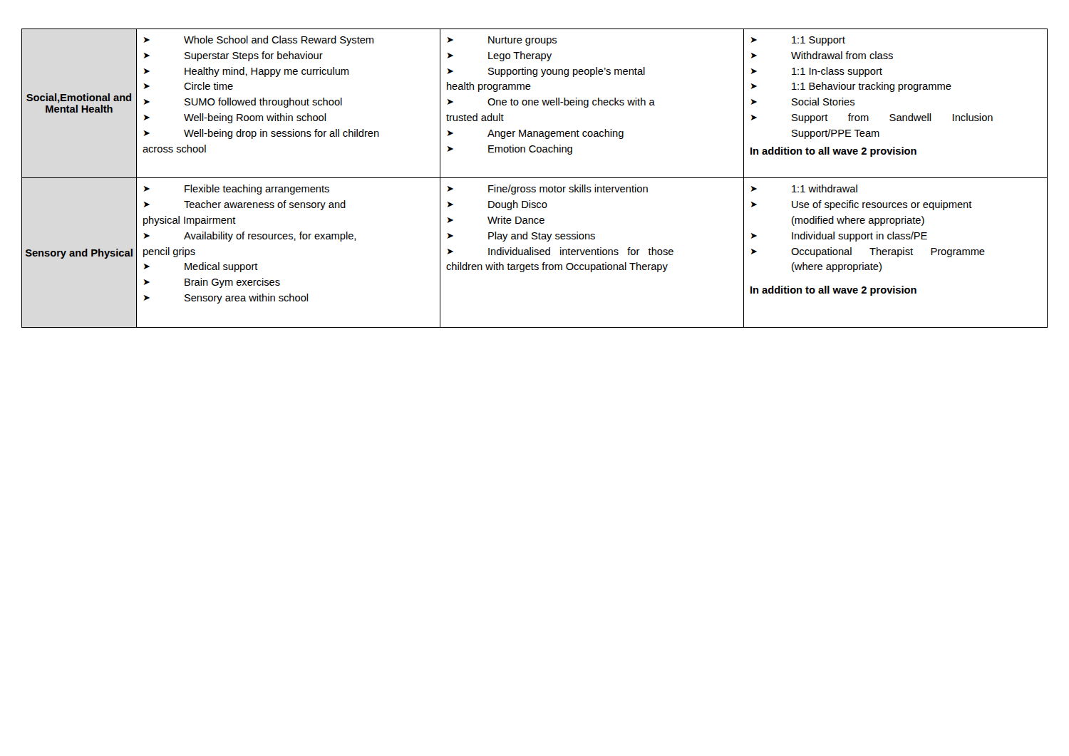| Social,Emotional and Mental Health | Whole School and Class Reward System Superstar Steps for behaviour Healthy mind, Happy me curriculum Circle time SUMO followed throughout school Well-being Room within school Well-being drop in sessions for all children across school | Nurture groups Lego Therapy Supporting young people’s mental health programme One to one well-being checks with a trusted adult Anger Management coaching Emotion Coaching | 1:1 Support Withdrawal from class 1:1 In-class support 1:1 Behaviour tracking programme Social Stories Support from Sandwell Inclusion Support/PPE Team In addition to all wave 2 provision |
| Sensory and Physical | Flexible teaching arrangements Teacher awareness of sensory and physical Impairment Availability of resources, for example, pencil grips Medical support Brain Gym exercises Sensory area within school | Fine/gross motor skills intervention Dough Disco Write Dance Play and Stay sessions Individualised interventions for those children with targets from Occupational Therapy | 1:1 withdrawal Use of specific resources or equipment (modified where appropriate) Individual support in class/PE Occupational Therapist Programme (where appropriate) In addition to all wave 2 provision |